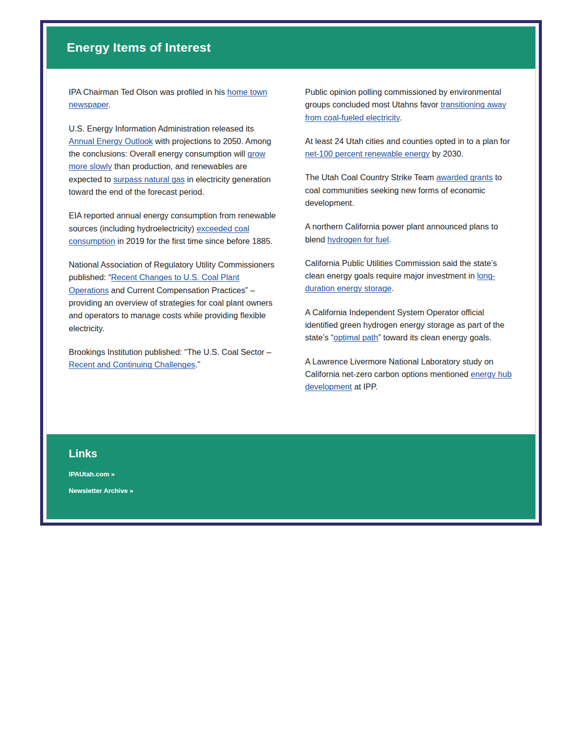Energy Items of Interest
IPA Chairman Ted Olson was profiled in his home town newspaper.
U.S. Energy Information Administration released its Annual Energy Outlook with projections to 2050. Among the conclusions: Overall energy consumption will grow more slowly than production, and renewables are expected to surpass natural gas in electricity generation toward the end of the forecast period.
EIA reported annual energy consumption from renewable sources (including hydroelectricity) exceeded coal consumption in 2019 for the first time since before 1885.
National Association of Regulatory Utility Commissioners published: “Recent Changes to U.S. Coal Plant Operations and Current Compensation Practices” – providing an overview of strategies for coal plant owners and operators to manage costs while providing flexible electricity.
Brookings Institution published: “The U.S. Coal Sector – Recent and Continuing Challenges.”
Public opinion polling commissioned by environmental groups concluded most Utahns favor transitioning away from coal-fueled electricity.
At least 24 Utah cities and counties opted in to a plan for net-100 percent renewable energy by 2030.
The Utah Coal Country Strike Team awarded grants to coal communities seeking new forms of economic development.
A northern California power plant announced plans to blend hydrogen for fuel.
California Public Utilities Commission said the state’s clean energy goals require major investment in long-duration energy storage.
A California Independent System Operator official identified green hydrogen energy storage as part of the state’s “optimal path” toward its clean energy goals.
A Lawrence Livermore National Laboratory study on California net-zero carbon options mentioned energy hub development at IPP.
Links
IPAUtah.com »
Newsletter Archive »